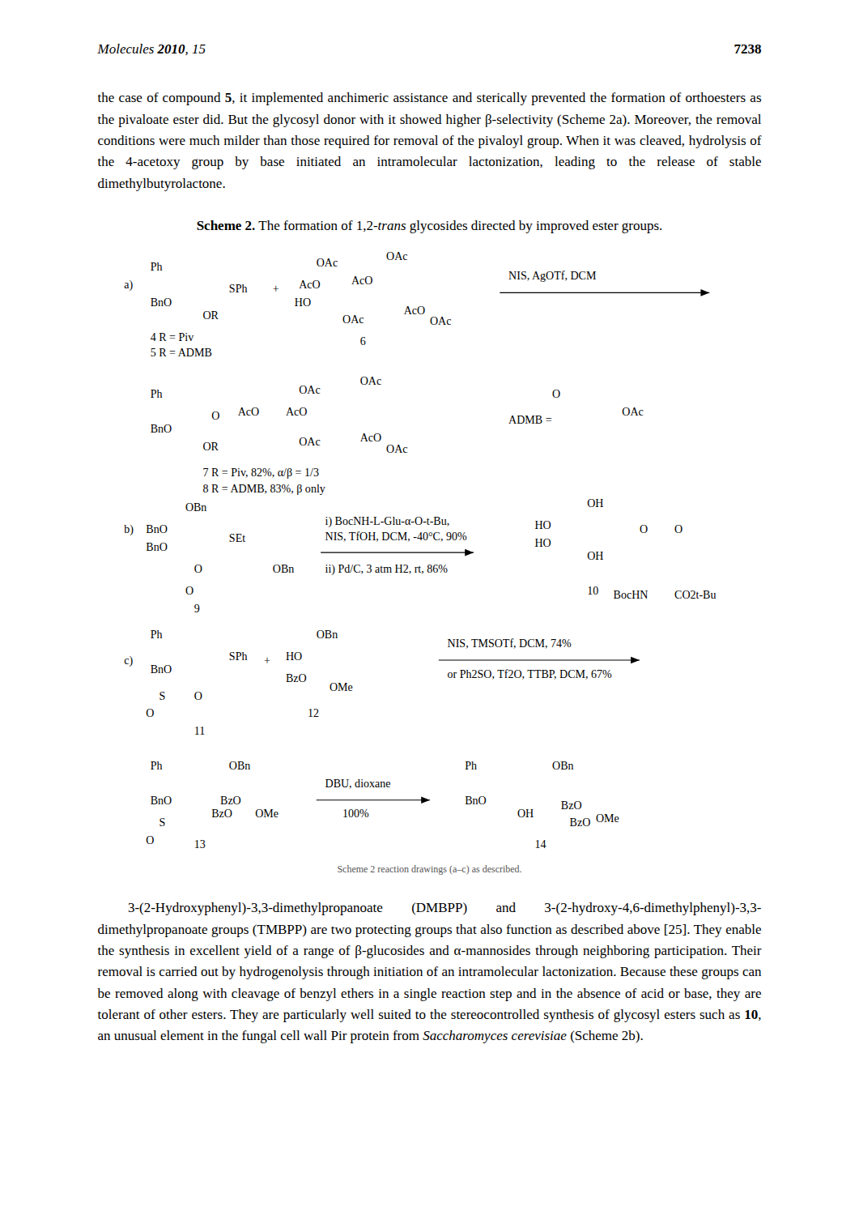Molecules 2010, 15
7238
the case of compound 5, it implemented anchimeric assistance and sterically prevented the formation of orthoesters as the pivaloate ester did. But the glycosyl donor with it showed higher β-selectivity (Scheme 2a). Moreover, the removal conditions were much milder than those required for removal of the pivaloyl group. When it was cleaved, hydrolysis of the 4-acetoxy group by base initiated an intramolecular lactonization, leading to the release of stable dimethylbutyrolactone.
Scheme 2. The formation of 1,2-trans glycosides directed by improved ester groups.
Scheme 2 reaction drawings (a–c) as described.
3-(2-Hydroxyphenyl)-3,3-dimethylpropanoate (DMBPP) and 3-(2-hydroxy-4,6-dimethylphenyl)-3,3-dimethylpropanoate groups (TMBPP) are two protecting groups that also function as described above [25]. They enable the synthesis in excellent yield of a range of β-glucosides and α-mannosides through neighboring participation. Their removal is carried out by hydrogenolysis through initiation of an intramolecular lactonization. Because these groups can be removed along with cleavage of benzyl ethers in a single reaction step and in the absence of acid or base, they are tolerant of other esters. They are particularly well suited to the stereocontrolled synthesis of glycosyl esters such as 10, an unusual element in the fungal cell wall Pir protein from Saccharomyces cerevisiae (Scheme 2b).